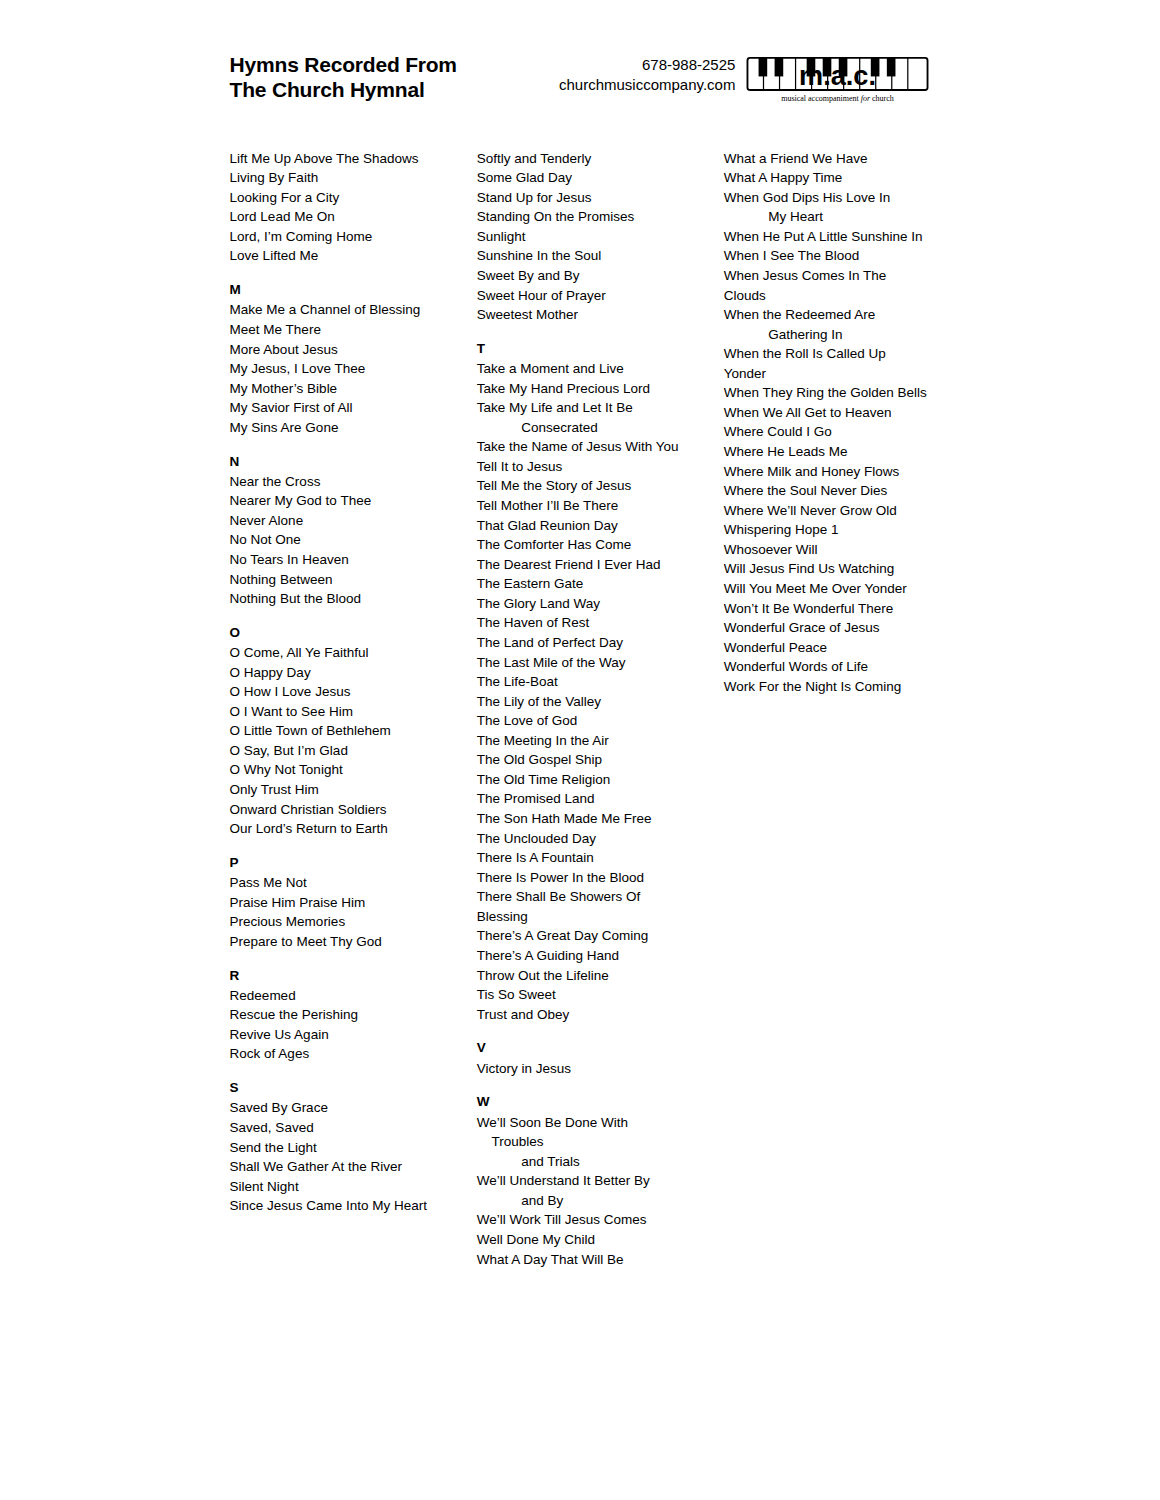Hymns Recorded From
The Church Hymnal
678-988-2525
churchmusiccompany.com
m.a.c. — musical accompaniment for church m.a.c. musical accompaniment for church
Lift Me Up Above The Shadows
Living By Faith
Looking For a City
Lord Lead Me On
Lord, I’m Coming Home
Love Lifted Me
M
Make Me a Channel of Blessing
Meet Me There
More About Jesus
My Jesus, I Love Thee
My Mother’s Bible
My Savior First of All
My Sins Are Gone
N
Near the Cross
Nearer My God to Thee
Never Alone
No Not One
No Tears In Heaven
Nothing Between
Nothing But the Blood
O
O Come, All Ye Faithful
O Happy Day
O How I Love Jesus
O I Want to See Him
O Little Town of Bethlehem
O Say, But I’m Glad
O Why Not Tonight
Only Trust Him
Onward Christian Soldiers
Our Lord’s Return to Earth
P
Pass Me Not
Praise Him Praise Him
Precious Memories
Prepare to Meet Thy God
R
Redeemed
Rescue the Perishing
Revive Us Again
Rock of Ages
S
Saved By Grace
Saved, Saved
Send the Light
Shall We Gather At the River
Silent Night
Since Jesus Came Into My Heart
Softly and Tenderly
Some Glad Day
Stand Up for Jesus
Standing On the Promises
Sunlight
Sunshine In the Soul
Sweet By and By
Sweet Hour of Prayer
Sweetest Mother
T
Take a Moment and Live
Take My Hand Precious Lord
Take My Life and Let It BeConsecrated
Take the Name of Jesus With You
Tell It to Jesus
Tell Me the Story of Jesus
Tell Mother I’ll Be There
That Glad Reunion Day
The Comforter Has Come
The Dearest Friend I Ever Had
The Eastern Gate
The Glory Land Way
The Haven of Rest
The Land of Perfect Day
The Last Mile of the Way
The Life-Boat
The Lily of the Valley
The Love of God
The Meeting In the Air
The Old Gospel Ship
The Old Time Religion
The Promised Land
The Son Hath Made Me Free
The Unclouded Day
There Is A Fountain
There Is Power In the Blood
There Shall Be Showers Of Blessing
There’s A Great Day Coming
There’s A Guiding Hand
Throw Out the Lifeline
Tis So Sweet
Trust and Obey
V
Victory in Jesus
W
We’ll Soon Be Done With Troublesand Trials
We’ll Understand It Better Byand By
We’ll Work Till Jesus Comes
Well Done My Child
What A Day That Will Be
What a Friend We Have
What A Happy Time
When God Dips His Love InMy Heart
When He Put A Little Sunshine In
When I See The Blood
When Jesus Comes In The Clouds
When the Redeemed AreGathering In
When the Roll Is Called Up Yonder
When They Ring the Golden Bells
When We All Get to Heaven
Where Could I Go
Where He Leads Me
Where Milk and Honey Flows
Where the Soul Never Dies
Where We’ll Never Grow Old
Whispering Hope 1
Whosoever Will
Will Jesus Find Us Watching
Will You Meet Me Over Yonder
Won’t It Be Wonderful There
Wonderful Grace of Jesus
Wonderful Peace
Wonderful Words of Life
Work For the Night Is Coming